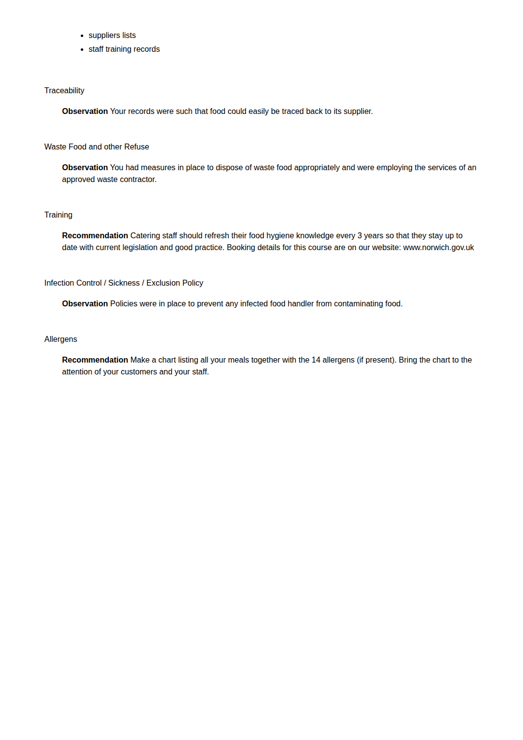suppliers lists
staff training records
Traceability
Observation Your records were such that food could easily be traced back to its supplier.
Waste Food and other Refuse
Observation You had measures in place to dispose of waste food appropriately and were employing the services of an approved waste contractor.
Training
Recommendation Catering staff should refresh their food hygiene knowledge every 3 years so that they stay up to date with current legislation and good practice. Booking details for this course are on our website: www.norwich.gov.uk
Infection Control / Sickness / Exclusion Policy
Observation Policies were in place to prevent any infected food handler from contaminating food.
Allergens
Recommendation Make a chart listing all your meals together with the 14 allergens (if present). Bring the chart to the attention of your customers and your staff.